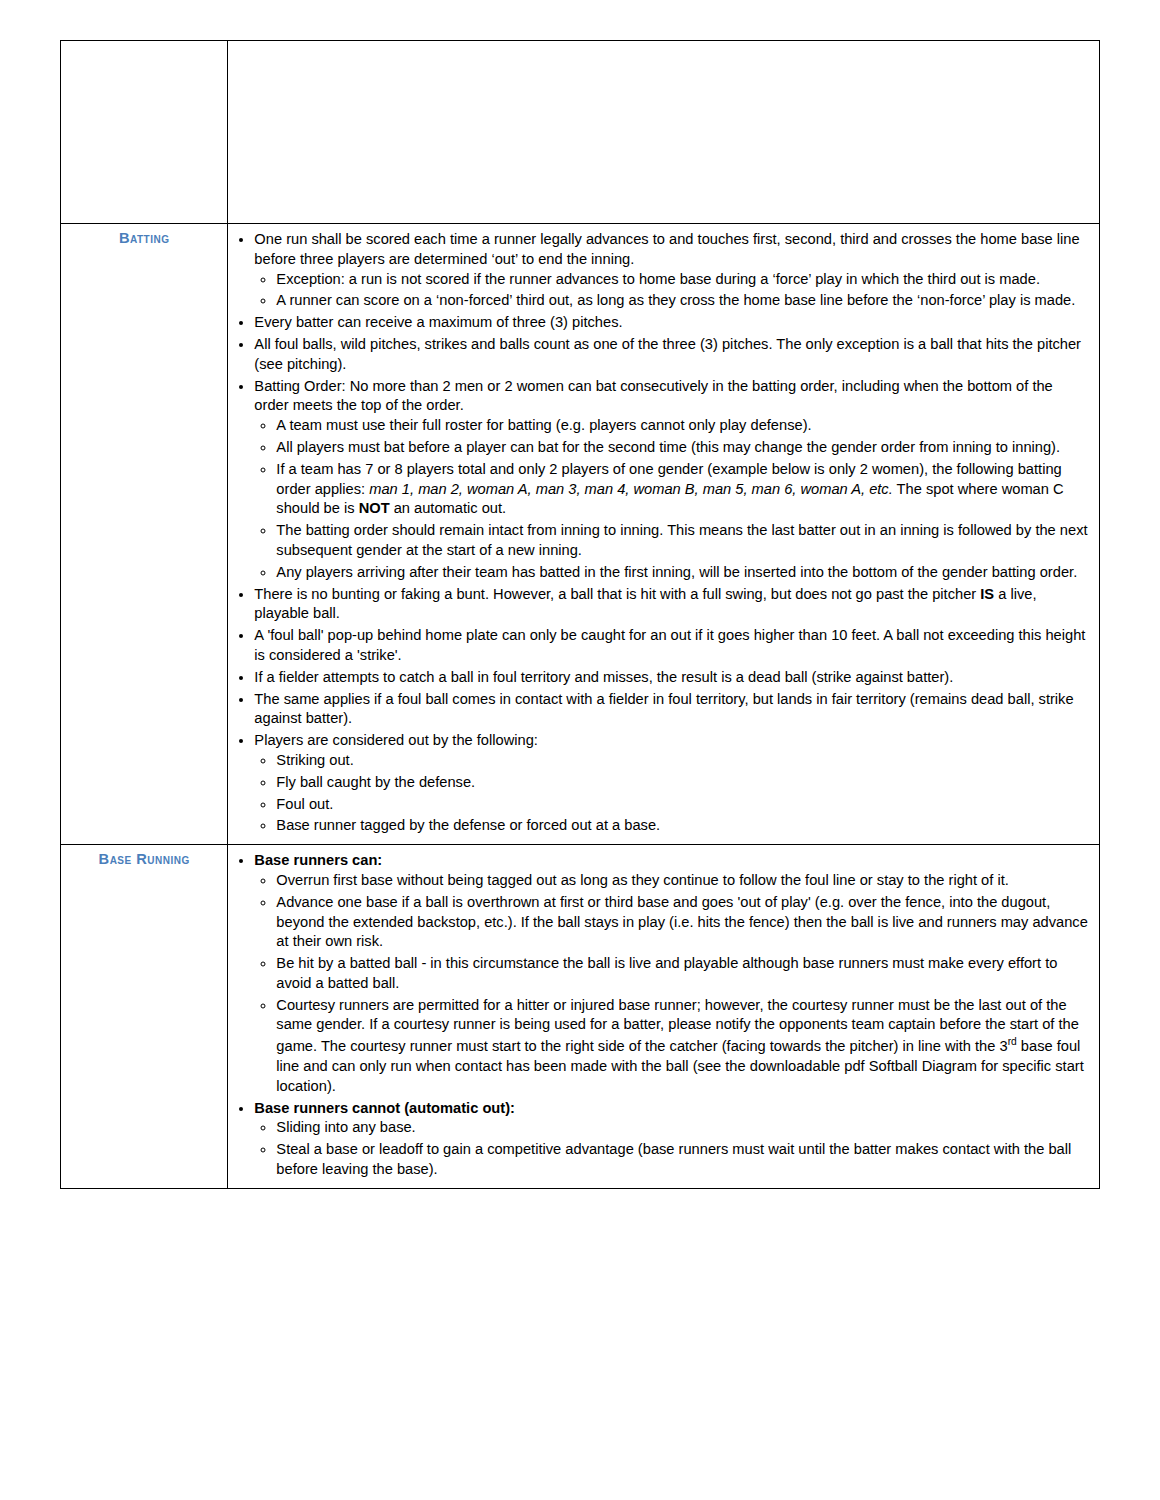| Batting | One run shall be scored each time a runner legally advances to and touches first, second, third and crosses the home base line before three players are determined ‘out’ to end the inning. Exception: a run is not scored if the runner advances to home base during a ‘force’ play in which the third out is made. A runner can score on a ‘non-forced’ third out, as long as they cross the home base line before the ‘non-force’ play is made. Every batter can receive a maximum of three (3) pitches. All foul balls, wild pitches, strikes and balls count as one of the three (3) pitches. The only exception is a ball that hits the pitcher (see pitching). Batting Order: No more than 2 men or 2 women can bat consecutively in the batting order, including when the bottom of the order meets the top of the order. A team must use their full roster for batting (e.g. players cannot only play defense). All players must bat before a player can bat for the second time (this may change the gender order from inning to inning). If a team has 7 or 8 players total and only 2 players of one gender (example below is only 2 women), the following batting order applies: man 1, man 2, woman A, man 3, man 4, woman B, man 5, man 6, woman A, etc. The spot where woman C should be is NOT an automatic out. The batting order should remain intact from inning to inning. This means the last batter out in an inning is followed by the next subsequent gender at the start of a new inning. Any players arriving after their team has batted in the first inning, will be inserted into the bottom of the gender batting order. There is no bunting or faking a bunt. However, a ball that is hit with a full swing, but does not go past the pitcher IS a live, playable ball. A 'foul ball' pop-up behind home plate can only be caught for an out if it goes higher than 10 feet. A ball not exceeding this height is considered a 'strike'. If a fielder attempts to catch a ball in foul territory and misses, the result is a dead ball (strike against batter). The same applies if a foul ball comes in contact with a fielder in foul territory, but lands in fair territory (remains dead ball, strike against batter). Players are considered out by the following: Striking out. Fly ball caught by the defense. Foul out. Base runner tagged by the defense or forced out at a base. |
| Base Running | Base runners can: Overrun first base without being tagged out as long as they continue to follow the foul line or stay to the right of it. Advance one base if a ball is overthrown at first or third base and goes 'out of play' (e.g. over the fence, into the dugout, beyond the extended backstop, etc.). If the ball stays in play (i.e. hits the fence) then the ball is live and runners may advance at their own risk. Be hit by a batted ball - in this circumstance the ball is live and playable although base runners must make every effort to avoid a batted ball. Courtesy runners are permitted for a hitter or injured base runner; however, the courtesy runner must be the last out of the same gender. If a courtesy runner is being used for a batter, please notify the opponents team captain before the start of the game. The courtesy runner must start to the right side of the catcher (facing towards the pitcher) in line with the 3 rd base foul line and can only run when contact has been made with the ball (see the downloadable pdf Softball Diagram for specific start location). Base runners cannot (automatic out): Sliding into any base. Steal a base or leadoff to gain a competitive advantage (base runners must wait until the batter makes contact with the ball before leaving the base). |